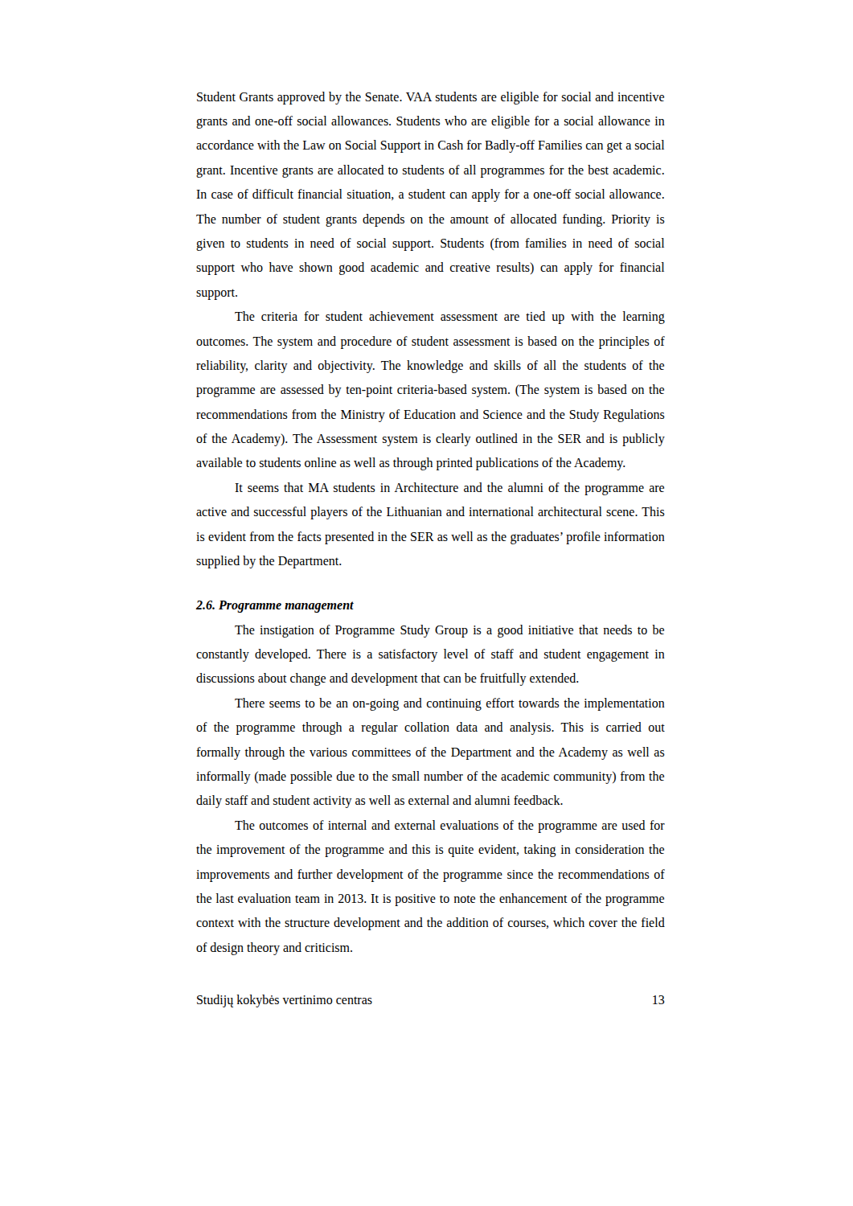Student Grants approved by the Senate. VAA students are eligible for social and incentive grants and one-off social allowances. Students who are eligible for a social allowance in accordance with the Law on Social Support in Cash for Badly-off Families can get a social grant. Incentive grants are allocated to students of all programmes for the best academic. In case of difficult financial situation, a student can apply for a one-off social allowance. The number of student grants depends on the amount of allocated funding. Priority is given to students in need of social support. Students (from families in need of social support who have shown good academic and creative results) can apply for financial support.
The criteria for student achievement assessment are tied up with the learning outcomes. The system and procedure of student assessment is based on the principles of reliability, clarity and objectivity. The knowledge and skills of all the students of the programme are assessed by ten-point criteria-based system. (The system is based on the recommendations from the Ministry of Education and Science and the Study Regulations of the Academy). The Assessment system is clearly outlined in the SER and is publicly available to students online as well as through printed publications of the Academy.
It seems that MA students in Architecture and the alumni of the programme are active and successful players of the Lithuanian and international architectural scene. This is evident from the facts presented in the SER as well as the graduates’ profile information supplied by the Department.
2.6. Programme management
The instigation of Programme Study Group is a good initiative that needs to be constantly developed. There is a satisfactory level of staff and student engagement in discussions about change and development that can be fruitfully extended.
There seems to be an on-going and continuing effort towards the implementation of the programme through a regular collation data and analysis. This is carried out formally through the various committees of the Department and the Academy as well as informally (made possible due to the small number of the academic community) from the daily staff and student activity as well as external and alumni feedback.
The outcomes of internal and external evaluations of the programme are used for the improvement of the programme and this is quite evident, taking in consideration the improvements and further development of the programme since the recommendations of the last evaluation team in 2013. It is positive to note the enhancement of the programme context with the structure development and the addition of courses, which cover the field of design theory and criticism.
Studijų kokybės vertinimo centras
13